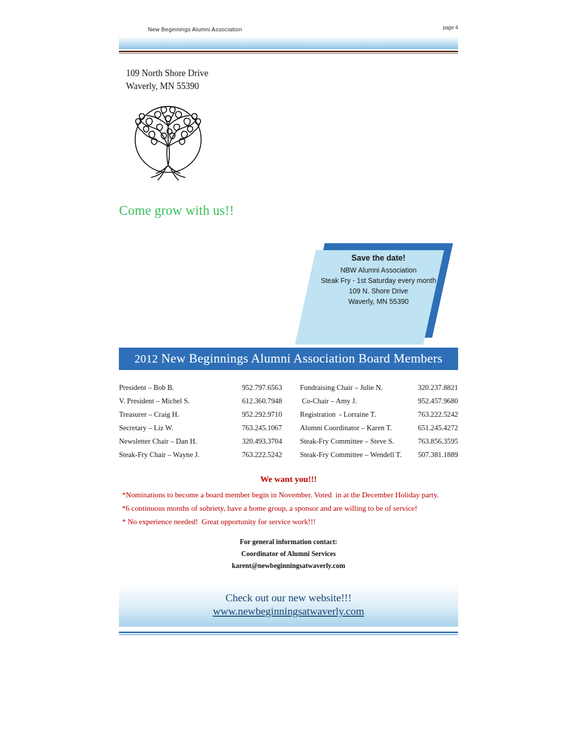New Beginnings Alumni Association
page 4
109 North Shore Drive
Waverly, MN 55390
Come grow with us!!
Save the date! NBW Alumni Association
Steak Fry - 1st Saturday every month
109 N. Shore Drive
Waverly, MN 55390
2012 New Beginnings Alumni Association Board Members
| President – Bob B. | 952.797.6563 |
| V. President – Michel S. | 612.360.7948 |
| Treasurer – Craig H. | 952.292.9710 |
| Secretary – Liz W. | 763.245.1067 |
| Newsletter Chair – Dan H. | 320.493.3704 |
| Steak-Fry Chair – Wayne J. | 763.222.5242 |
| Fundraising Chair – Julie N. | 320.237.8821 |
| Co-Chair – Amy J. | 952.457.9680 |
| Registration - Lorraine T. | 763.222.5242 |
| Alumni Coordinator – Karen T. | 651.245.4272 |
| Steak-Fry Committee – Steve S. | 763.856.3595 |
| Steak-Fry Committee – Wendell T. | 507.381.1889 |
We want you!!!
*Nominations to become a board member begin in November. Voted in at the December Holiday party.
*6 continuous months of sobriety, have a home group, a sponsor and are willing to be of service!
* No experience needed! Great opportunity for service work!!!
For general information contact:
Coordinator of Alumni Services
karent@newbeginningsatwaverly.com
Check out our new website!!!
www.newbeginningsatwaverly.com